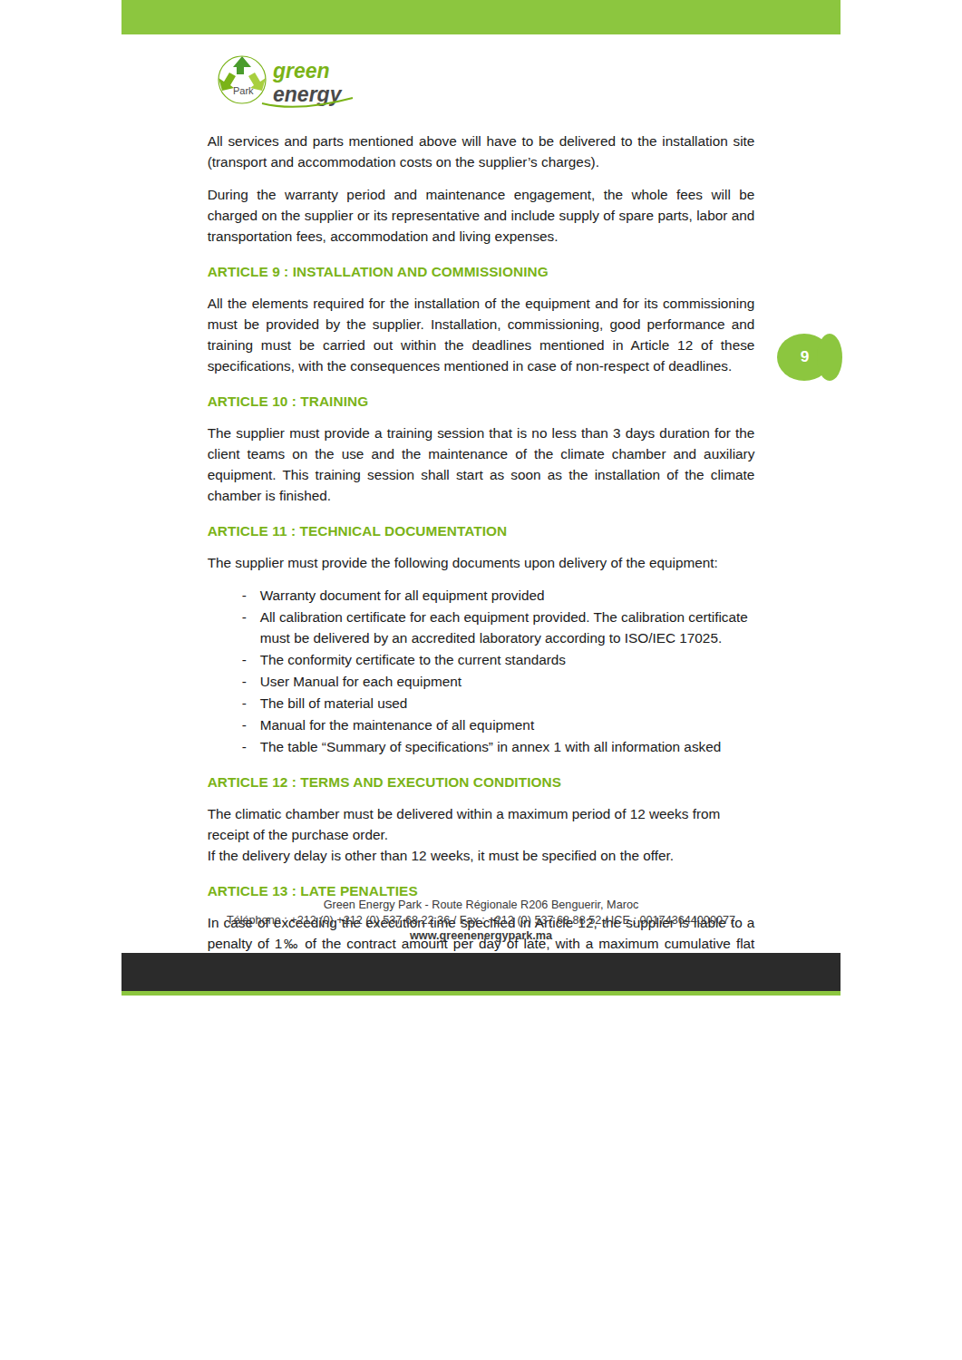9
green energy Park
All services and parts mentioned above will have to be delivered to the installation site (transport and accommodation costs on the supplier’s charges).
During the warranty period and maintenance engagement, the whole fees will be charged on the supplier or its representative and include supply of spare parts, labor and transportation fees, accommodation and living expenses.
ARTICLE 9 : INSTALLATION AND COMMISSIONING
All the elements required for the installation of the equipment and for its commissioning must be provided by the supplier. Installation, commissioning, good performance and training must be carried out within the deadlines mentioned in Article 12 of these specifications, with the consequences mentioned in case of non-respect of deadlines.
ARTICLE 10 : TRAINING
The supplier must provide a training session that is no less than 3 days duration for the client teams on the use and the maintenance of the climate chamber and auxiliary equipment. This training session shall start as soon as the installation of the climate chamber is finished.
ARTICLE 11 : TECHNICAL DOCUMENTATION
The supplier must provide the following documents upon delivery of the equipment:
Warranty document for all equipment provided
All calibration certificate for each equipment provided. The calibration certificate must be delivered by an accredited laboratory according to ISO/IEC 17025.
The conformity certificate to the current standards
User Manual for each equipment
The bill of material used
Manual for the maintenance of all equipment
The table “Summary of specifications” in annex 1 with all information asked
ARTICLE 12 : TERMS AND EXECUTION CONDITIONS
The climatic chamber must be delivered within a maximum period of 12 weeks from receipt of the purchase order.
If the delivery delay is other than 12 weeks, it must be specified on the offer.
ARTICLE 13 : LATE PENALTIES
In case of exceeding the execution time specified in Article 12, the supplier is liable to a penalty of 1‰ of the contract amount per day of late, with a maximum cumulative flat rate of 10% of the engagement amount, beyond which are applied dispositions of Article 17.
Green Energy Park - Route Régionale R206 Benguerir, Maroc
Téléphone : +212 (0) +212 (0) 537 68 22 36 / Fax : +212 (0) 537 68 88 52 / ICE : 001743644000077
www.greenenergypark.ma